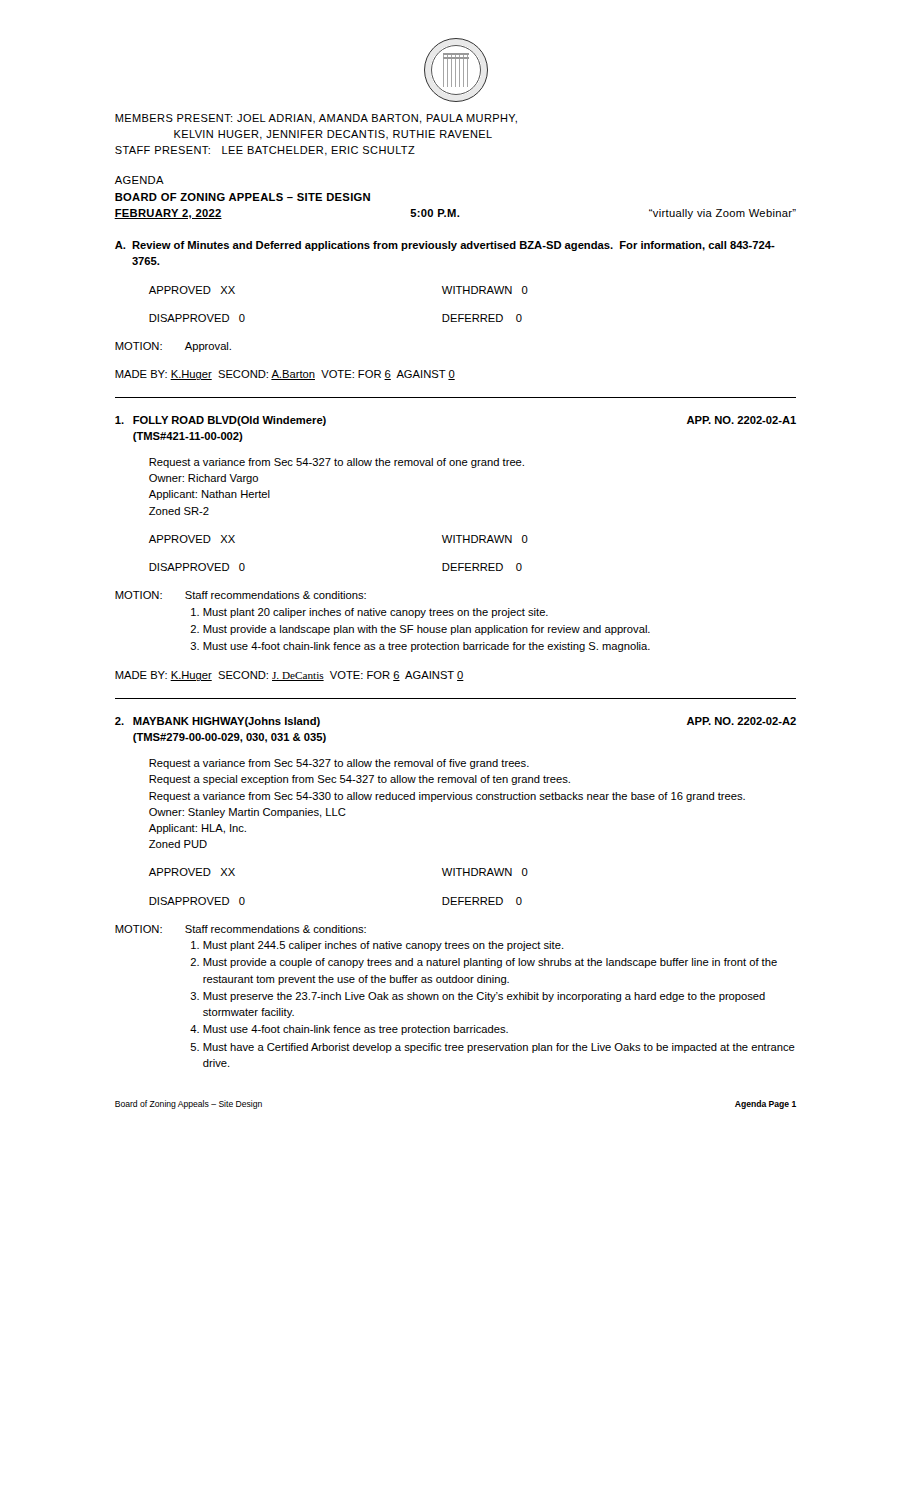MEMBERS PRESENT: JOEL ADRIAN, AMANDA BARTON, PAULA MURPHY,
KELVIN HUGER, JENNIFER DECANTIS, RUTHIE RAVENEL
STAFF PRESENT: LEE BATCHELDER, ERIC SCHULTZ
AGENDA
BOARD OF ZONING APPEALS – SITE DESIGN
FEBRUARY 2, 2022 5:00 P.M. “virtually via Zoom Webinar”
A. Review of Minutes and Deferred applications from previously advertised BZA-SD agendas. For information, call 843-724-3765.
APPROVED XX
WITHDRAWN 0
DISAPPROVED 0
DEFERRED 0
MOTION: Approval.
MADE BY: K.Huger SECOND: A.Barton VOTE: FOR 6 AGAINST 0
1. FOLLY ROAD BLVD(Old Windemere) APP. NO. 2202-02-A1
(TMS#421-11-00-002)
Request a variance from Sec 54-327 to allow the removal of one grand tree.
Owner: Richard Vargo
Applicant: Nathan Hertel
Zoned SR-2
APPROVED XX
WITHDRAWN 0
DISAPPROVED 0
DEFERRED 0
MOTION: Staff recommendations & conditions:
Must plant 20 caliper inches of native canopy trees on the project site.
Must provide a landscape plan with the SF house plan application for review and approval.
Must use 4-foot chain-link fence as a tree protection barricade for the existing S. magnolia.
MADE BY: K.Huger SECOND: J. DeCantis VOTE: FOR 6 AGAINST 0
2. MAYBANK HIGHWAY(Johns Island) APP. NO. 2202-02-A2
(TMS#279-00-00-029, 030, 031 & 035)
Request a variance from Sec 54-327 to allow the removal of five grand trees.
Request a special exception from Sec 54-327 to allow the removal of ten grand trees.
Request a variance from Sec 54-330 to allow reduced impervious construction setbacks near the base of 16 grand trees.
Owner: Stanley Martin Companies, LLC
Applicant: HLA, Inc.
Zoned PUD
APPROVED XX
WITHDRAWN 0
DISAPPROVED 0
DEFERRED 0
MOTION: Staff recommendations & conditions:
Must plant 244.5 caliper inches of native canopy trees on the project site.
Must provide a couple of canopy trees and a naturel planting of low shrubs at the landscape buffer line in front of the restaurant tom prevent the use of the buffer as outdoor dining.
Must preserve the 23.7-inch Live Oak as shown on the City’s exhibit by incorporating a hard edge to the proposed stormwater facility.
Must use 4-foot chain-link fence as tree protection barricades.
Must have a Certified Arborist develop a specific tree preservation plan for the Live Oaks to be impacted at the entrance drive.
Board of Zoning Appeals – Site Design Agenda Page 1